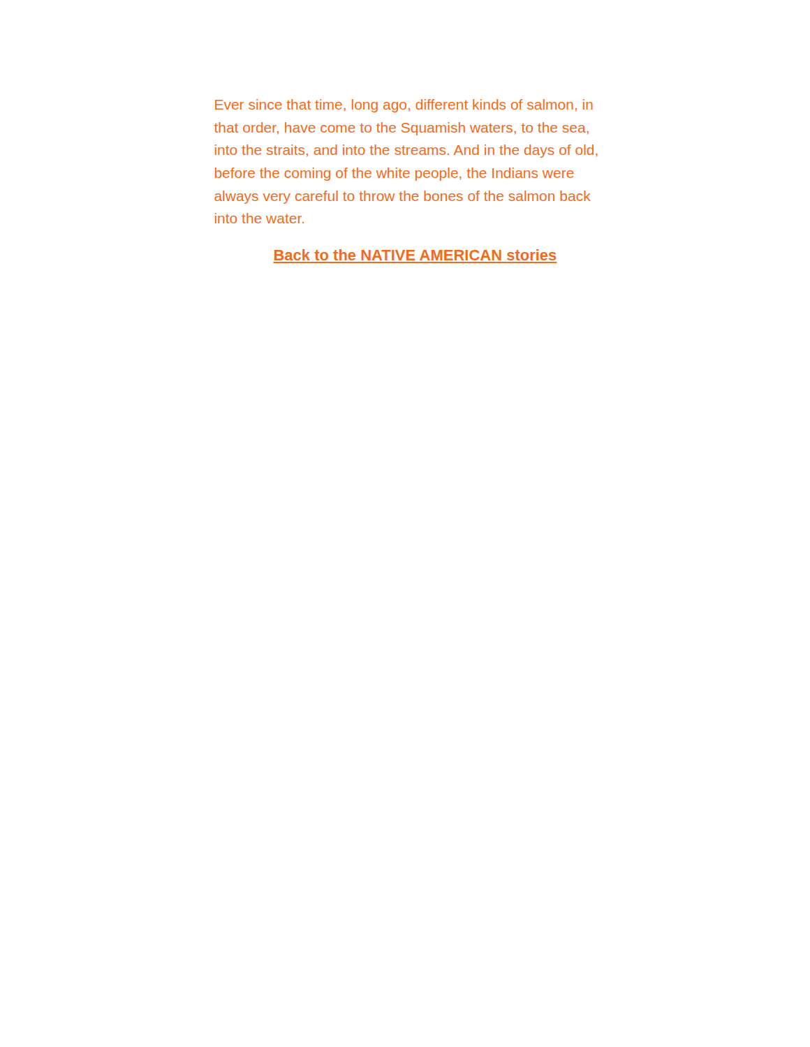Ever since that time, long ago, different kinds of salmon, in that order, have come to the Squamish waters, to the sea, into the straits, and into the streams. And in the days of old, before the coming of the white people, the Indians were always very careful to throw the bones of the salmon back into the water.
Back to the NATIVE AMERICAN stories